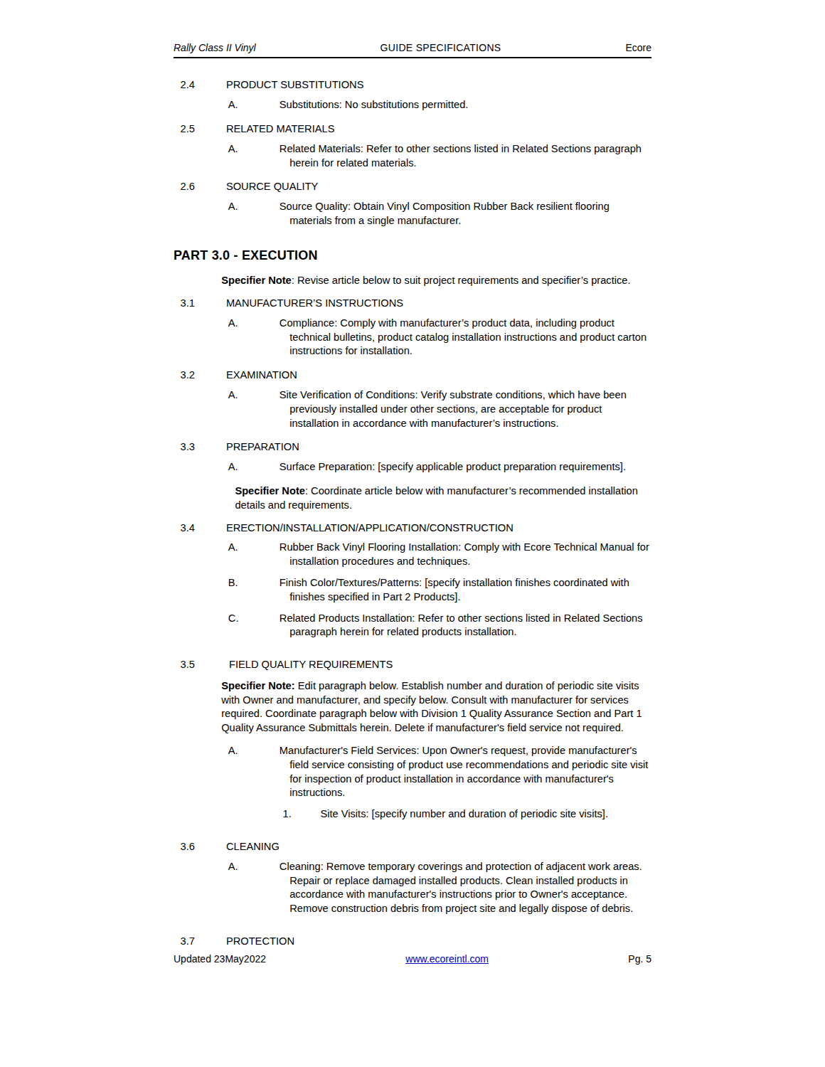Rally Class II Vinyl
GUIDE SPECIFICATIONS
Ecore
2.4 PRODUCT SUBSTITUTIONS
A. Substitutions: No substitutions permitted.
2.5 RELATED MATERIALS
A. Related Materials: Refer to other sections listed in Related Sections paragraph herein for related materials.
2.6 SOURCE QUALITY
A. Source Quality: Obtain Vinyl Composition Rubber Back resilient flooring materials from a single manufacturer.
PART 3.0 - EXECUTION
Specifier Note: Revise article below to suit project requirements and specifier’s practice.
3.1 MANUFACTURER’S INSTRUCTIONS
A. Compliance: Comply with manufacturer’s product data, including product technical bulletins, product catalog installation instructions and product carton instructions for installation.
3.2 EXAMINATION
A. Site Verification of Conditions: Verify substrate conditions, which have been previously installed under other sections, are acceptable for product installation in accordance with manufacturer’s instructions.
3.3 PREPARATION
A. Surface Preparation: [specify applicable product preparation requirements].
Specifier Note: Coordinate article below with manufacturer’s recommended installation details and requirements.
3.4 ERECTION/INSTALLATION/APPLICATION/CONSTRUCTION
A. Rubber Back Vinyl Flooring Installation: Comply with Ecore Technical Manual for installation procedures and techniques.
B. Finish Color/Textures/Patterns: [specify installation finishes coordinated with finishes specified in Part 2 Products].
C. Related Products Installation: Refer to other sections listed in Related Sections paragraph herein for related products installation.
3.5 FIELD QUALITY REQUIREMENTS
Specifier Note: Edit paragraph below. Establish number and duration of periodic site visits with Owner and manufacturer, and specify below. Consult with manufacturer for services required. Coordinate paragraph below with Division 1 Quality Assurance Section and Part 1 Quality Assurance Submittals herein. Delete if manufacturer's field service not required.
A. Manufacturer's Field Services: Upon Owner's request, provide manufacturer's field service consisting of product use recommendations and periodic site visit for inspection of product installation in accordance with manufacturer's instructions.
1. Site Visits: [specify number and duration of periodic site visits].
3.6 CLEANING
A. Cleaning: Remove temporary coverings and protection of adjacent work areas. Repair or replace damaged installed products. Clean installed products in accordance with manufacturer's instructions prior to Owner's acceptance. Remove construction debris from project site and legally dispose of debris.
3.7 PROTECTION
Updated 23May2022
www.ecoreintl.com
Pg. 5